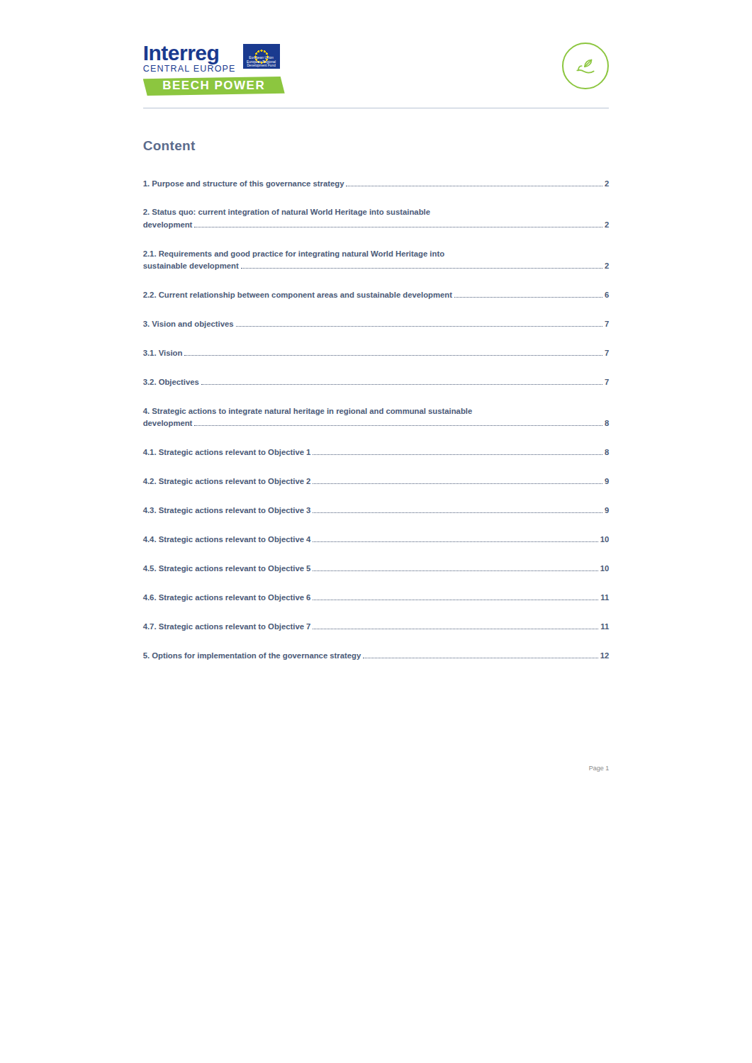Interreg
CENTRAL EUROPE
European Union
European Regional
Development Fund
BEECH POWER
Content
1. Purpose and structure of this governance strategy 2
2. Status quo: current integration of natural World Heritage into sustainable development 2
2.1. Requirements and good practice for integrating natural World Heritage into sustainable development 2
2.2. Current relationship between component areas and sustainable development 6
3. Vision and objectives 7
3.1. Vision 7
3.2. Objectives 7
4. Strategic actions to integrate natural heritage in regional and communal sustainable development 8
4.1. Strategic actions relevant to Objective 1 8
4.2. Strategic actions relevant to Objective 2 9
4.3. Strategic actions relevant to Objective 3 9
4.4. Strategic actions relevant to Objective 4 10
4.5. Strategic actions relevant to Objective 5 10
4.6. Strategic actions relevant to Objective 6 11
4.7. Strategic actions relevant to Objective 7 11
5. Options for implementation of the governance strategy 12
Page 1